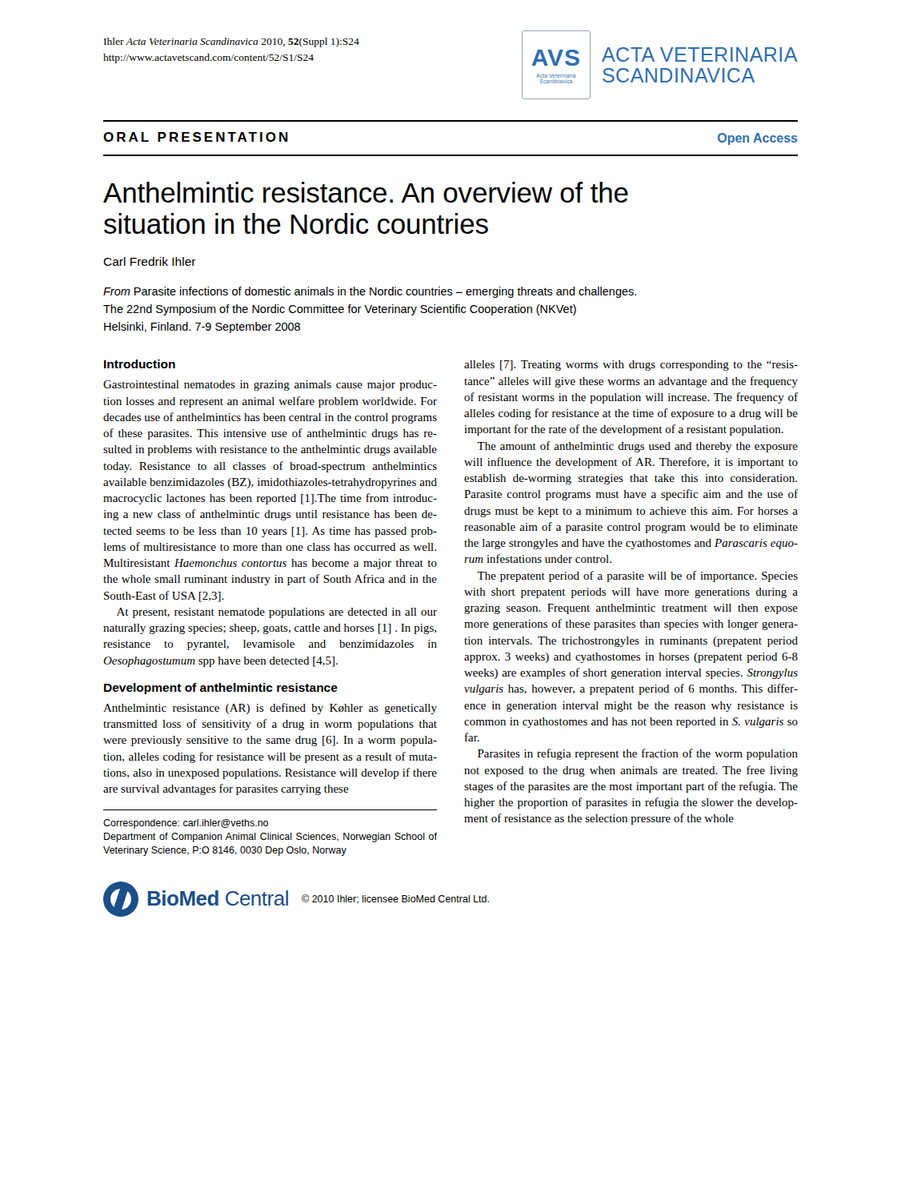Ihler Acta Veterinaria Scandinavica 2010, 52(Suppl 1):S24
http://www.actavetscand.com/content/52/S1/S24
AVS
Acta Veterinaria
Scandinavica
ACTA VETERINARIA SCANDINAVICA
Oral presentation
Open Access
Anthelmintic resistance. An overview of the
situation in the Nordic countries
Carl Fredrik Ihler
From Parasite infections of domestic animals in the Nordic countries – emerging threats and challenges.
The 22nd Symposium of the Nordic Committee for Veterinary Scientific Cooperation (NKVet)
Helsinki, Finland. 7-9 September 2008
Introduction
Gastrointestinal nematodes in grazing animals cause major production losses and represent an animal welfare problem worldwide. For decades use of anthelmintics has been central in the control programs of these parasites. This intensive use of anthelmintic drugs has resulted in problems with resistance to the anthelmintic drugs available today. Resistance to all classes of broad-spectrum anthelmintics available benzimidazoles (BZ), imidothiazoles-tetrahydropyrines and macrocyclic lactones has been reported [1].The time from introducing a new class of anthelmintic drugs until resistance has been detected seems to be less than 10 years [1]. As time has passed problems of multiresistance to more than one class has occurred as well. Multiresistant Haemonchus contortus has become a major threat to the whole small ruminant industry in part of South Africa and in the South-East of USA [2,3].
At present, resistant nematode populations are detected in all our naturally grazing species; sheep, goats, cattle and horses [1] . In pigs, resistance to pyrantel, levamisole and benzimidazoles in Oesophagostumum spp have been detected [4,5].
Development of anthelmintic resistance
Anthelmintic resistance (AR) is defined by Køhler as genetically transmitted loss of sensitivity of a drug in worm populations that were previously sensitive to the same drug [6]. In a worm population, alleles coding for resistance will be present as a result of mutations, also in unexposed populations. Resistance will develop if there are survival advantages for parasites carrying these
Correspondence: carl.ihler@veths.no
Department of Companion Animal Clinical Sciences, Norwegian School of Veterinary Science, P:O 8146, 0030 Dep Oslo, Norway
alleles [7]. Treating worms with drugs corresponding to the “resistance” alleles will give these worms an advantage and the frequency of resistant worms in the population will increase. The frequency of alleles coding for resistance at the time of exposure to a drug will be important for the rate of the development of a resistant population.
The amount of anthelmintic drugs used and thereby the exposure will influence the development of AR. Therefore, it is important to establish de-worming strategies that take this into consideration. Parasite control programs must have a specific aim and the use of drugs must be kept to a minimum to achieve this aim. For horses a reasonable aim of a parasite control program would be to eliminate the large strongyles and have the cyathostomes and Parascaris equorum infestations under control.
The prepatent period of a parasite will be of importance. Species with short prepatent periods will have more generations during a grazing season. Frequent anthelmintic treatment will then expose more generations of these parasites than species with longer generation intervals. The trichostrongyles in ruminants (prepatent period approx. 3 weeks) and cyathostomes in horses (prepatent period 6-8 weeks) are examples of short generation interval species. Strongylus vulgaris has, however, a prepatent period of 6 months. This difference in generation interval might be the reason why resistance is common in cyathostomes and has not been reported in S. vulgaris so far.
Parasites in refugia represent the fraction of the worm population not exposed to the drug when animals are treated. The free living stages of the parasites are the most important part of the refugia. The higher the proportion of parasites in refugia the slower the development of resistance as the selection pressure of the whole
BioMed Central
© 2010 Ihler; licensee BioMed Central Ltd.